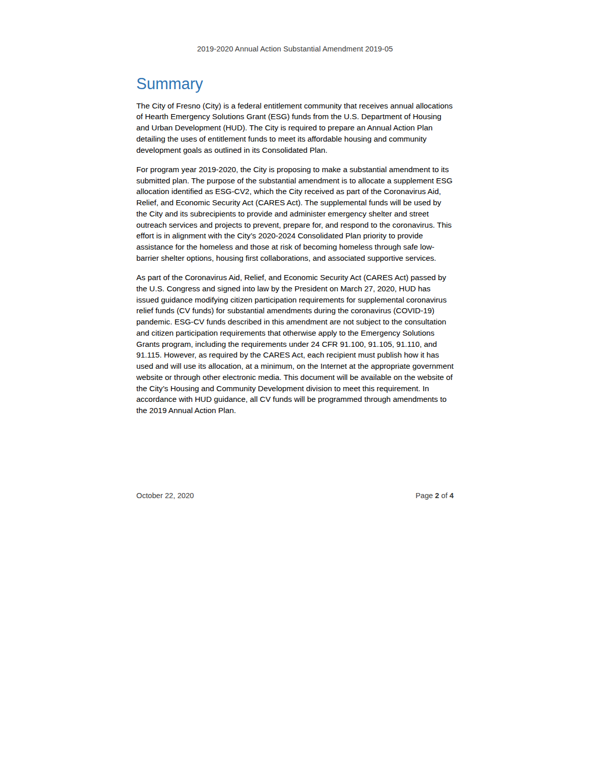2019-2020 Annual Action Substantial Amendment 2019-05
Summary
The City of Fresno (City) is a federal entitlement community that receives annual allocations of Hearth Emergency Solutions Grant (ESG) funds from the U.S. Department of Housing and Urban Development (HUD). The City is required to prepare an Annual Action Plan detailing the uses of entitlement funds to meet its affordable housing and community development goals as outlined in its Consolidated Plan.
For program year 2019-2020, the City is proposing to make a substantial amendment to its submitted plan. The purpose of the substantial amendment is to allocate a supplement ESG allocation identified as ESG-CV2, which the City received as part of the Coronavirus Aid, Relief, and Economic Security Act (CARES Act). The supplemental funds will be used by the City and its subrecipients to provide and administer emergency shelter and street outreach services and projects to prevent, prepare for, and respond to the coronavirus. This effort is in alignment with the City’s 2020-2024 Consolidated Plan priority to provide assistance for the homeless and those at risk of becoming homeless through safe low-barrier shelter options, housing first collaborations, and associated supportive services.
As part of the Coronavirus Aid, Relief, and Economic Security Act (CARES Act) passed by the U.S. Congress and signed into law by the President on March 27, 2020, HUD has issued guidance modifying citizen participation requirements for supplemental coronavirus relief funds (CV funds) for substantial amendments during the coronavirus (COVID-19) pandemic. ESG-CV funds described in this amendment are not subject to the consultation and citizen participation requirements that otherwise apply to the Emergency Solutions Grants program, including the requirements under 24 CFR 91.100, 91.105, 91.110, and 91.115. However, as required by the CARES Act, each recipient must publish how it has used and will use its allocation, at a minimum, on the Internet at the appropriate government website or through other electronic media. This document will be available on the website of the City’s Housing and Community Development division to meet this requirement. In accordance with HUD guidance, all CV funds will be programmed through amendments to the 2019 Annual Action Plan.
October 22, 2020
Page 2 of 4